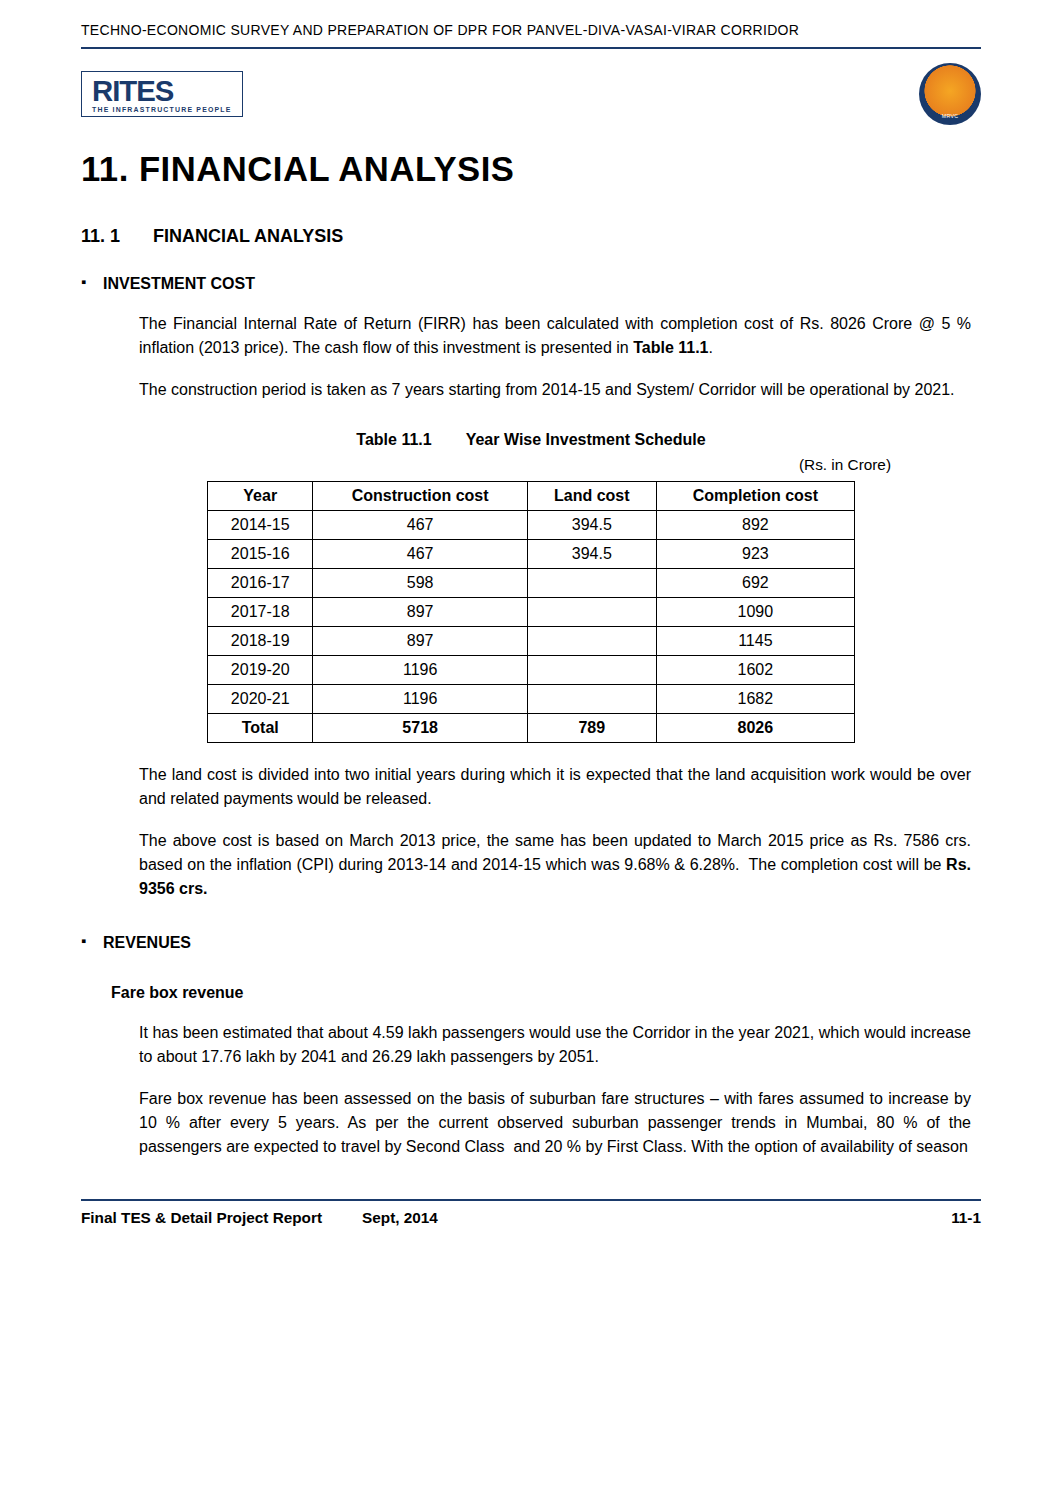TECHNO-ECONOMIC SURVEY AND PREPARATION OF DPR FOR PANVEL-DIVA-VASAI-VIRAR CORRIDOR
RITES THE INFRASTRUCTURE PEOPLE
MRVC
11. FINANCIAL ANALYSIS
11. 1 FINANCIAL ANALYSIS
INVESTMENT COST
The Financial Internal Rate of Return (FIRR) has been calculated with completion cost of Rs. 8026 Crore @ 5 % inflation (2013 price). The cash flow of this investment is presented in Table 11.1.
The construction period is taken as 7 years starting from 2014-15 and System/ Corridor will be operational by 2021.
Table 11.1 Year Wise Investment Schedule
(Rs. in Crore)
| Year | Construction cost | Land cost | Completion cost |
| --- | --- | --- | --- |
| 2014-15 | 467 | 394.5 | 892 |
| 2015-16 | 467 | 394.5 | 923 |
| 2016-17 | 598 | | 692 |
| 2017-18 | 897 | | 1090 |
| 2018-19 | 897 | | 1145 |
| 2019-20 | 1196 | | 1602 |
| 2020-21 | 1196 | | 1682 |
| Total | 5718 | 789 | 8026 |
The land cost is divided into two initial years during which it is expected that the land acquisition work would be over and related payments would be released.
The above cost is based on March 2013 price, the same has been updated to March 2015 price as Rs. 7586 crs. based on the inflation (CPI) during 2013-14 and 2014-15 which was 9.68% & 6.28%. The completion cost will be Rs. 9356 crs.
REVENUES
Fare box revenue
It has been estimated that about 4.59 lakh passengers would use the Corridor in the year 2021, which would increase to about 17.76 lakh by 2041 and 26.29 lakh passengers by 2051.
Fare box revenue has been assessed on the basis of suburban fare structures – with fares assumed to increase by 10 % after every 5 years. As per the current observed suburban passenger trends in Mumbai, 80 % of the passengers are expected to travel by Second Class and 20 % by First Class. With the option of availability of season
Final TES & Detail Project Report Sept, 2014 11-1